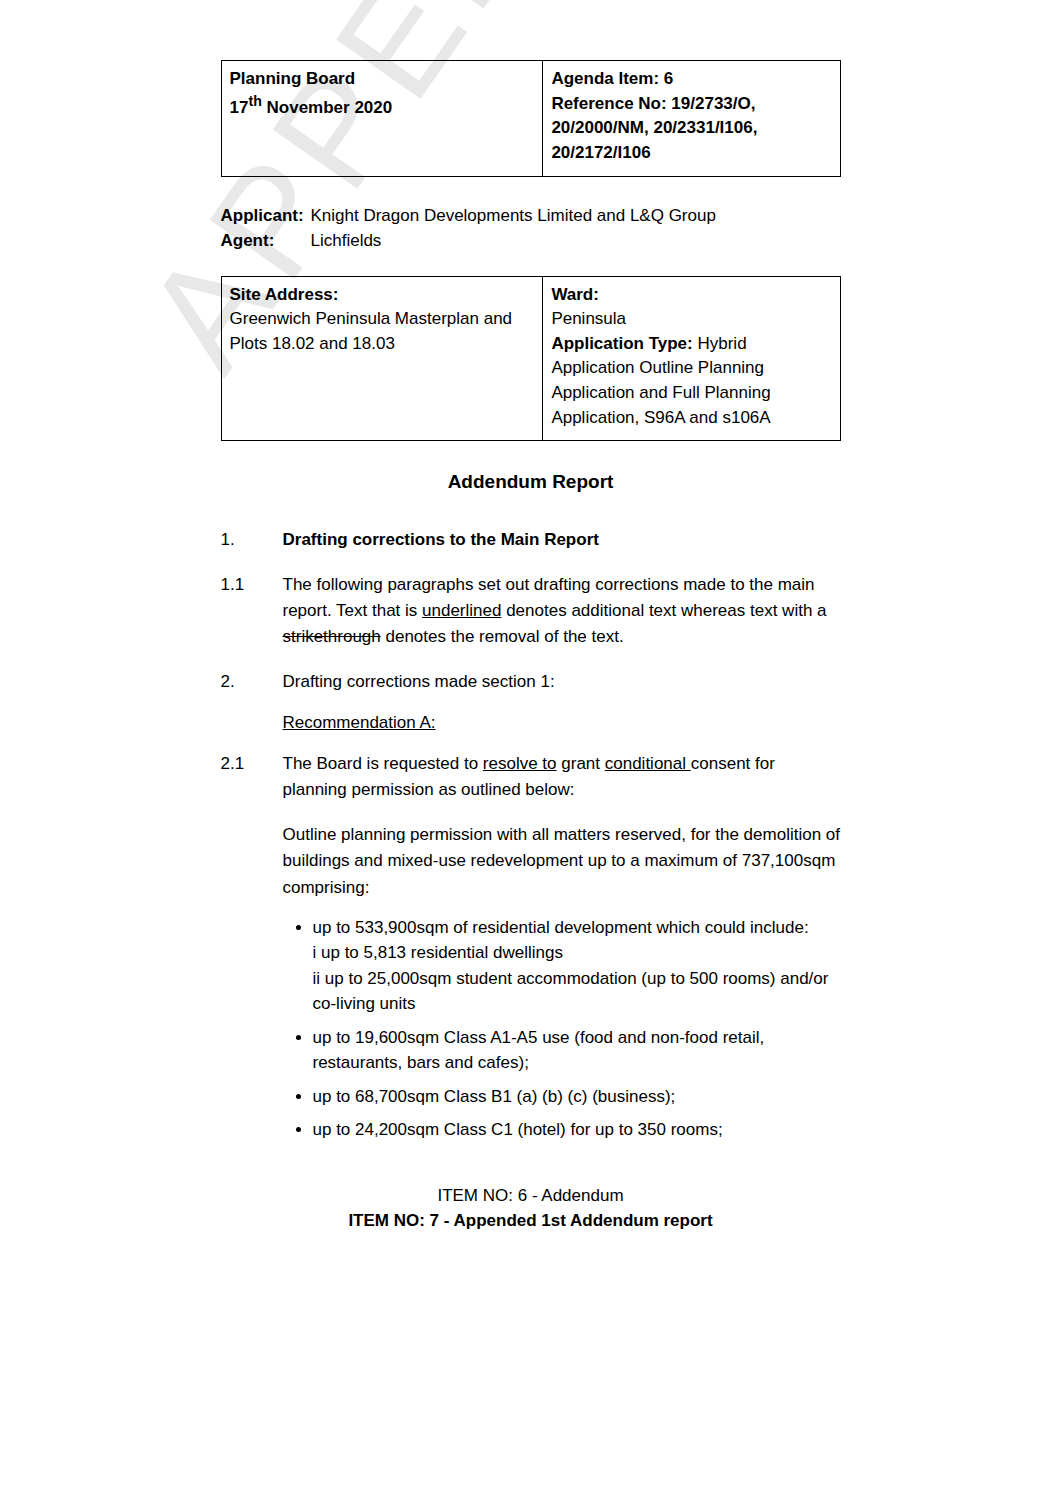APPENDED
| Planning Board 17 th November 2020 | Agenda Item: 6 Reference No: 19/2733/O, 20/2000/NM, 20/2331/I106, 20/2172/I106 |
Applicant: Knight Dragon Developments Limited and L&Q Group
Agent: Lichfields
| Site Address: Greenwich Peninsula Masterplan and Plots 18.02 and 18.03 | Ward: Peninsula Application Type: Hybrid Application Outline Planning Application and Full Planning Application, S96A and s106A |
Addendum Report
1.
Drafting corrections to the Main Report
1.1
The following paragraphs set out drafting corrections made to the main report. Text that is underlined denotes additional text whereas text with a strikethrough denotes the removal of the text.
2.
Drafting corrections made section 1:
Recommendation A:
2.1
The Board is requested to resolve to grant conditional consent for planning permission as outlined below:
Outline planning permission with all matters reserved, for the demolition of buildings and mixed-use redevelopment up to a maximum of 737,100sqm comprising:
up to 533,900sqm of residential development which could include: i up to 5,813 residential dwellings ii up to 25,000sqm student accommodation (up to 500 rooms) and/or co-living units
up to 19,600sqm Class A1-A5 use (food and non-food retail, restaurants, bars and cafes);
up to 68,700sqm Class B1 (a) (b) (c) (business);
up to 24,200sqm Class C1 (hotel) for up to 350 rooms;
ITEM NO: 6 - Addendum
ITEM NO: 7 - Appended 1st Addendum report